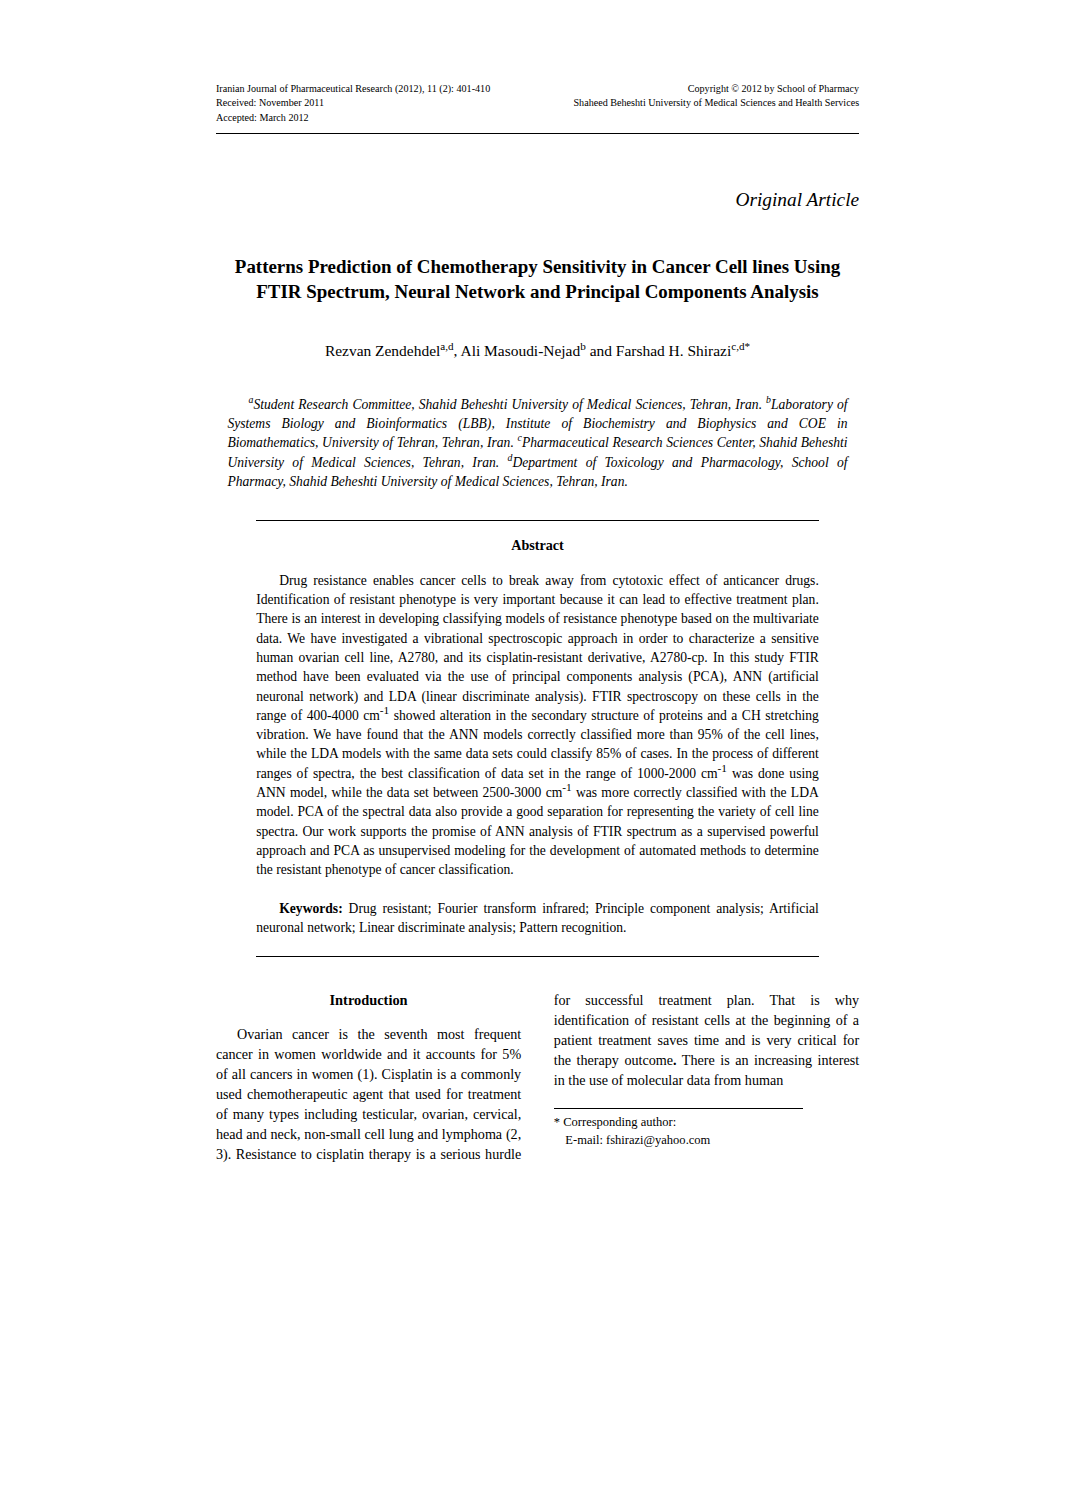Iranian Journal of Pharmaceutical Research (2012), 11 (2): 401-410
Received: November 2011
Accepted: March 2012
Copyright © 2012 by School of Pharmacy
Shaheed Beheshti University of Medical Sciences and Health Services
Original Article
Patterns Prediction of Chemotherapy Sensitivity in Cancer Cell lines Using FTIR Spectrum, Neural Network and Principal Components Analysis
Rezvan Zendehdela,d, Ali Masoudi-Nejadb and Farshad H. Shirazic,d*
aStudent Research Committee, Shahid Beheshti University of Medical Sciences, Tehran, Iran. bLaboratory of Systems Biology and Bioinformatics (LBB), Institute of Biochemistry and Biophysics and COE in Biomathematics, University of Tehran, Tehran, Iran. cPharmaceutical Research Sciences Center, Shahid Beheshti University of Medical Sciences, Tehran, Iran. dDepartment of Toxicology and Pharmacology, School of Pharmacy, Shahid Beheshti University of Medical Sciences, Tehran, Iran.
Abstract
Drug resistance enables cancer cells to break away from cytotoxic effect of anticancer drugs. Identification of resistant phenotype is very important because it can lead to effective treatment plan. There is an interest in developing classifying models of resistance phenotype based on the multivariate data. We have investigated a vibrational spectroscopic approach in order to characterize a sensitive human ovarian cell line, A2780, and its cisplatin-resistant derivative, A2780-cp. In this study FTIR method have been evaluated via the use of principal components analysis (PCA), ANN (artificial neuronal network) and LDA (linear discriminate analysis). FTIR spectroscopy on these cells in the range of 400-4000 cm-1 showed alteration in the secondary structure of proteins and a CH stretching vibration. We have found that the ANN models correctly classified more than 95% of the cell lines, while the LDA models with the same data sets could classify 85% of cases. In the process of different ranges of spectra, the best classification of data set in the range of 1000-2000 cm-1 was done using ANN model, while the data set between 2500-3000 cm-1 was more correctly classified with the LDA model. PCA of the spectral data also provide a good separation for representing the variety of cell line spectra. Our work supports the promise of ANN analysis of FTIR spectrum as a supervised powerful approach and PCA as unsupervised modeling for the development of automated methods to determine the resistant phenotype of cancer classification.
Keywords: Drug resistant; Fourier transform infrared; Principle component analysis; Artificial neuronal network; Linear discriminate analysis; Pattern recognition.
Introduction
Ovarian cancer is the seventh most frequent cancer in women worldwide and it accounts for 5% of all cancers in women (1). Cisplatin is a commonly used chemotherapeutic agent that used for treatment of many types including testicular, ovarian, cervical, head and neck, non-small cell lung and lymphoma (2, 3). Resistance to cisplatin therapy is a serious hurdle for successful treatment plan. That is why identification of resistant cells at the beginning of a patient treatment saves time and is very critical for the therapy outcome. There is an increasing interest in the use of molecular data from human
* Corresponding author:
E-mail: fshirazi@yahoo.com